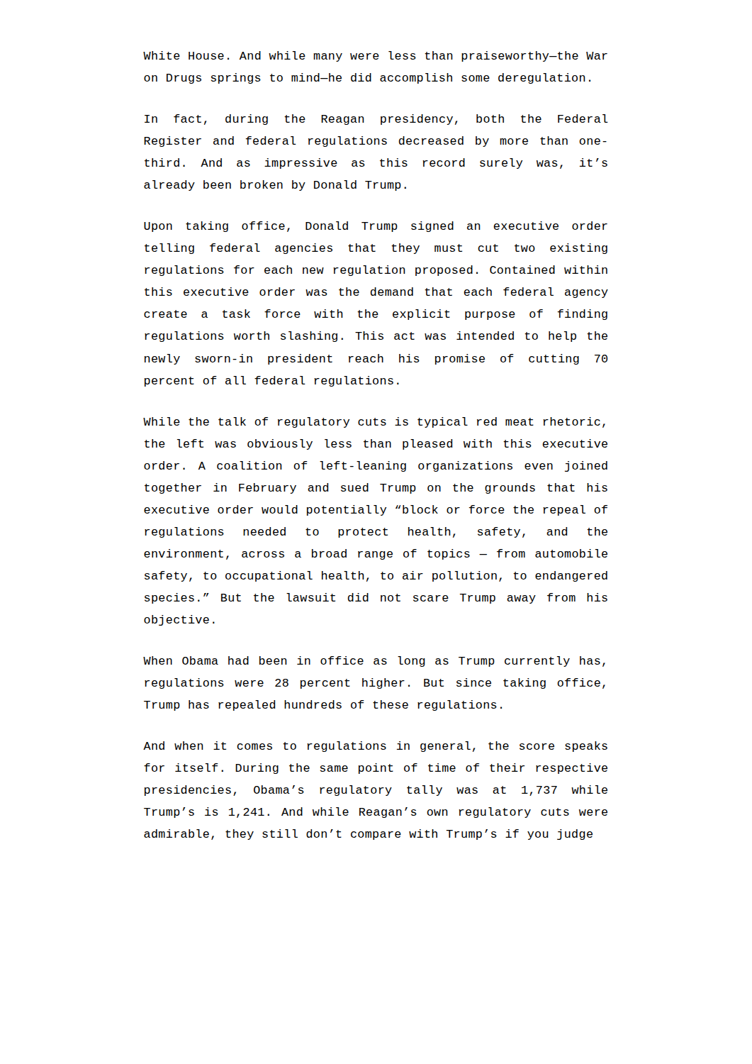White House. And while many were less than praiseworthy—the War on Drugs springs to mind—he did accomplish some deregulation.
In fact, during the Reagan presidency, both the Federal Register and federal regulations decreased by more than one-third. And as impressive as this record surely was, it’s already been broken by Donald Trump.
Upon taking office, Donald Trump signed an executive order telling federal agencies that they must cut two existing regulations for each new regulation proposed. Contained within this executive order was the demand that each federal agency create a task force with the explicit purpose of finding regulations worth slashing. This act was intended to help the newly sworn-in president reach his promise of cutting 70 percent of all federal regulations.
While the talk of regulatory cuts is typical red meat rhetoric, the left was obviously less than pleased with this executive order. A coalition of left-leaning organizations even joined together in February and sued Trump on the grounds that his executive order would potentially “block or force the repeal of regulations needed to protect health, safety, and the environment, across a broad range of topics — from automobile safety, to occupational health, to air pollution, to endangered species.” But the lawsuit did not scare Trump away from his objective.
When Obama had been in office as long as Trump currently has, regulations were 28 percent higher. But since taking office, Trump has repealed hundreds of these regulations.
And when it comes to regulations in general, the score speaks for itself. During the same point of time of their respective presidencies, Obama’s regulatory tally was at 1,737 while Trump’s is 1,241. And while Reagan’s own regulatory cuts were admirable, they still don’t compare with Trump’s if you judge